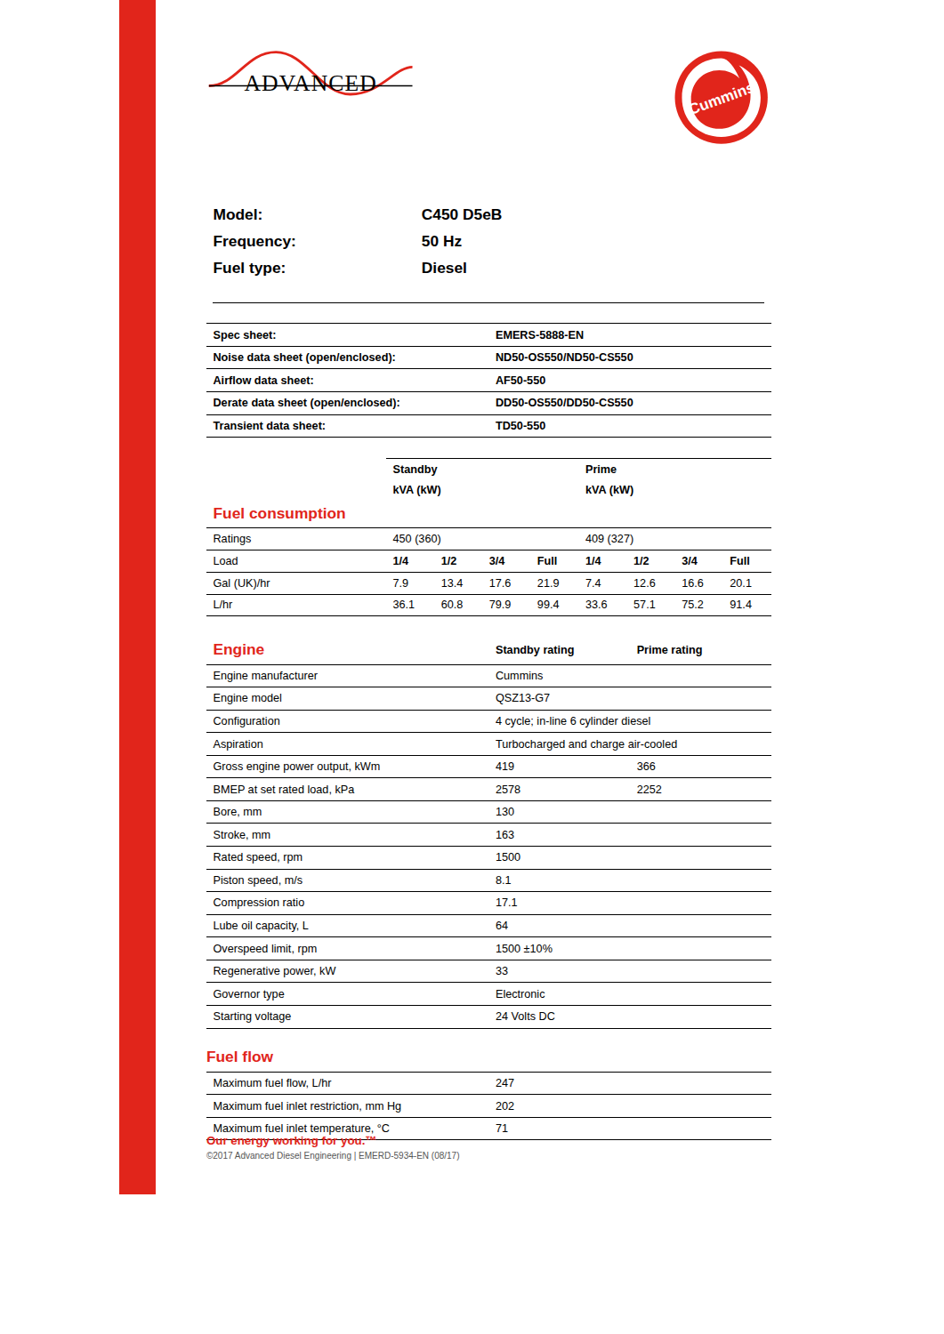ADVANCED
Cummins ®
| Model: | C450 D5eB |
| Frequency: | 50 Hz |
| Fuel type: | Diesel |
| Spec sheet: | EMERS-5888-EN |
| Noise data sheet (open/enclosed): | ND50-OS550/ND50-CS550 |
| Airflow data sheet: | AF50-550 |
| Derate data sheet (open/enclosed): | DD50-OS550/DD50-CS550 |
| Transient data sheet: | TD50-550 |
| | Standby | Prime |
| kVA (kW) | kVA (kW) |
| Fuel consumption | | |
| Ratings | 450 (360) | 409 (327) |
| Load | 1/4 | 1/2 | 3/4 | Full | 1/4 | 1/2 | 3/4 | Full |
| Gal (UK)/hr | 7.9 | 13.4 | 17.6 | 21.9 | 7.4 | 12.6 | 16.6 | 20.1 |
| L/hr | 36.1 | 60.8 | 79.9 | 99.4 | 33.6 | 57.1 | 75.2 | 91.4 |
| Engine | Standby rating | Prime rating |
| Engine manufacturer | Cummins |
| Engine model | QSZ13-G7 |
| Configuration | 4 cycle; in-line 6 cylinder diesel |
| Aspiration | Turbocharged and charge air-cooled |
| Gross engine power output, kWm | 419 | 366 |
| BMEP at set rated load, kPa | 2578 | 2252 |
| Bore, mm | 130 |
| Stroke, mm | 163 |
| Rated speed, rpm | 1500 |
| Piston speed, m/s | 8.1 |
| Compression ratio | 17.1 |
| Lube oil capacity, L | 64 |
| Overspeed limit, rpm | 1500 ±10% |
| Regenerative power, kW | 33 |
| Governor type | Electronic |
| Starting voltage | 24 Volts DC |
Fuel flow
| Maximum fuel flow, L/hr | 247 |
| Maximum fuel inlet restriction, mm Hg | 202 |
| Maximum fuel inlet temperature, °C | 71 |
Our energy working for you.™
©2017 Advanced Diesel Engineering | EMERD-5934-EN (08/17)